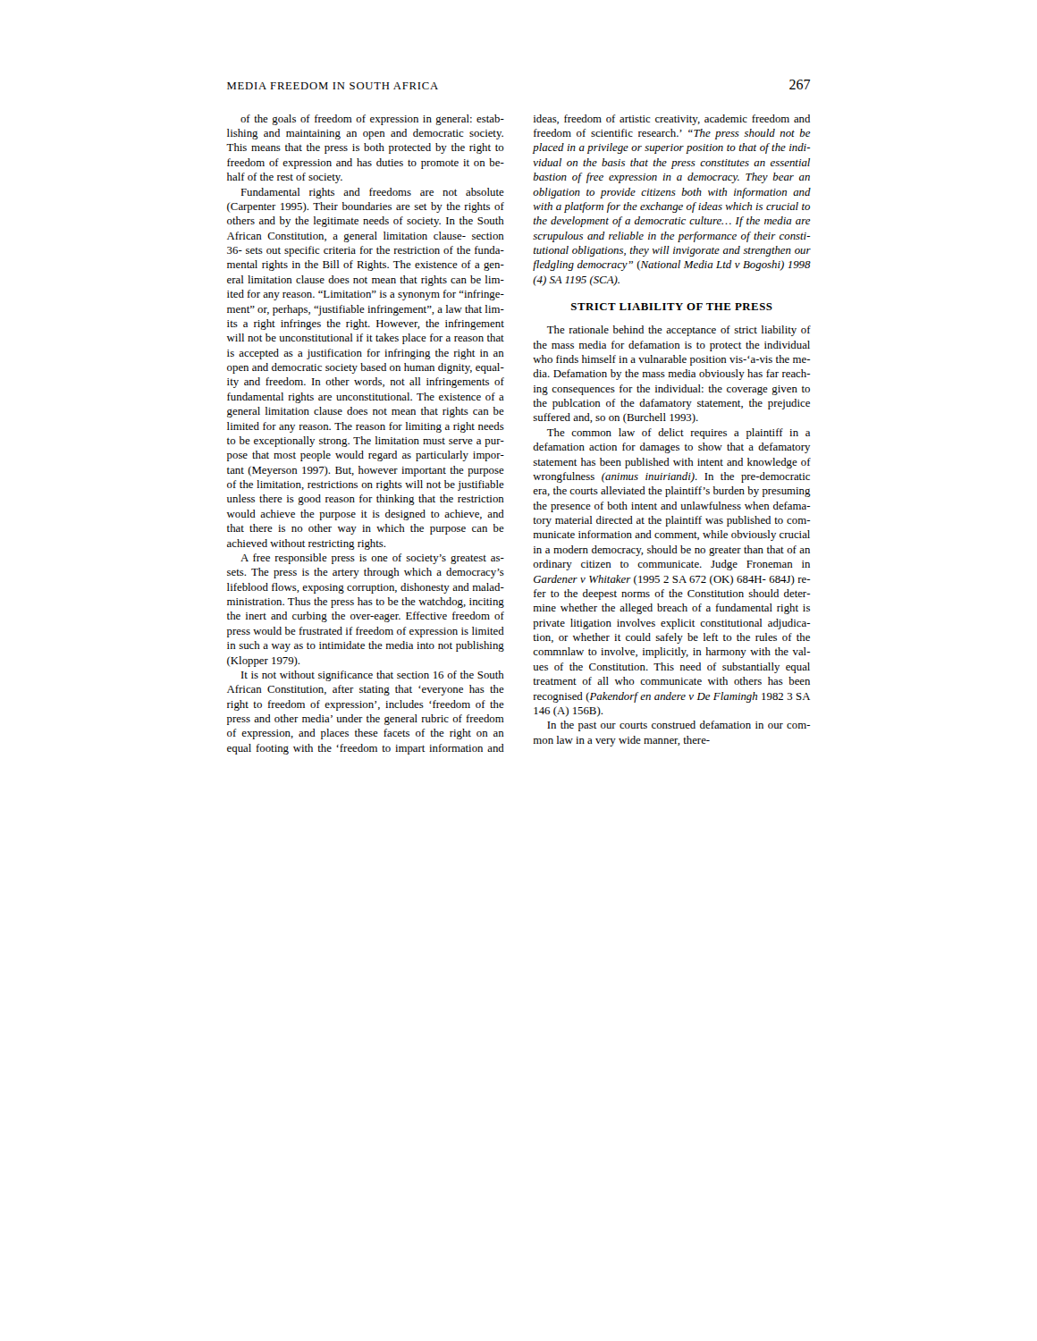Media Freedom in South Africa 267
of the goals of freedom of expression in general: establishing and maintaining an open and democratic society. This means that the press is both protected by the right to freedom of expression and has duties to promote it on behalf of the rest of society.
Fundamental rights and freedoms are not absolute (Carpenter 1995). Their boundaries are set by the rights of others and by the legitimate needs of society. In the South African Constitution, a general limitation clause- section 36- sets out specific criteria for the restriction of the fundamental rights in the Bill of Rights. The existence of a general limitation clause does not mean that rights can be limited for any reason. “Limitation” is a synonym for “infringement” or, perhaps, “justifiable infringement”, a law that limits a right infringes the right. However, the infringement will not be unconstitutional if it takes place for a reason that is accepted as a justification for infringing the right in an open and democratic society based on human dignity, equality and freedom. In other words, not all infringements of fundamental rights are unconstitutional. The existence of a general limitation clause does not mean that rights can be limited for any reason. The reason for limiting a right needs to be exceptionally strong. The limitation must serve a purpose that most people would regard as particularly important (Meyerson 1997). But, however important the purpose of the limitation, restrictions on rights will not be justifiable unless there is good reason for thinking that the restriction would achieve the purpose it is designed to achieve, and that there is no other way in which the purpose can be achieved without restricting rights.
A free responsible press is one of society’s greatest assets. The press is the artery through which a democracy’s lifeblood flows, exposing corruption, dishonesty and maladministration. Thus the press has to be the watchdog, inciting the inert and curbing the over-eager. Effective freedom of press would be frustrated if freedom of expression is limited in such a way as to intimidate the media into not publishing (Klopper 1979).
It is not without significance that section 16 of the South African Constitution, after stating that ‘everyone has the right to freedom of expression’, includes ‘freedom of the press and other media’ under the general rubric of freedom of expression, and places these facets of the right on an equal footing with the ‘freedom to impart information and ideas, freedom of artistic creativity, academic freedom and freedom of scientific research.’ “The press should not be placed in a privilege or superior position to that of the individual on the basis that the press constitutes an essential bastion of free expression in a democracy. They bear an obligation to provide citizens both with information and with a platform for the exchange of ideas which is crucial to the development of a democratic culture… If the media are scrupulous and reliable in the performance of their constitutional obligations, they will invigorate and strengthen our fledgling democracy” (National Media Ltd v Bogoshi) 1998 (4) SA 1195 (SCA).
Strict Liability of the Press
The rationale behind the acceptance of strict liability of the mass media for defamation is to protect the individual who finds himself in a vulnarable position vis-‘a-vis the media. Defamation by the mass media obviously has far reaching consequences for the individual: the coverage given to the publcation of the dafamatory statement, the prejudice suffered and, so on (Burchell 1993).
The common law of delict requires a plaintiff in a defamation action for damages to show that a defamatory statement has been published with intent and knowledge of wrongfulness (animus inuiriandi). In the pre-democratic era, the courts alleviated the plaintiff’s burden by presuming the presence of both intent and unlawfulness when defamatory material directed at the plaintiff was published to communicate information and comment, while obviously crucial in a modern democracy, should be no greater than that of an ordinary citizen to communicate. Judge Froneman in Gardener v Whitaker (1995 2 SA 672 (OK) 684H- 684J) refer to the deepest norms of the Constitution should determine whether the alleged breach of a fundamental right is private litigation involves explicit constitutional adjudication, or whether it could safely be left to the rules of the commnlaw to involve, implicitly, in harmony with the values of the Constitution. This need of substantially equal treatment of all who communicate with others has been recognised (Pakendorf en andere v De Flamingh 1982 3 SA 146 (A) 156B).
In the past our courts construed defamation in our common law in a very wide manner, there-